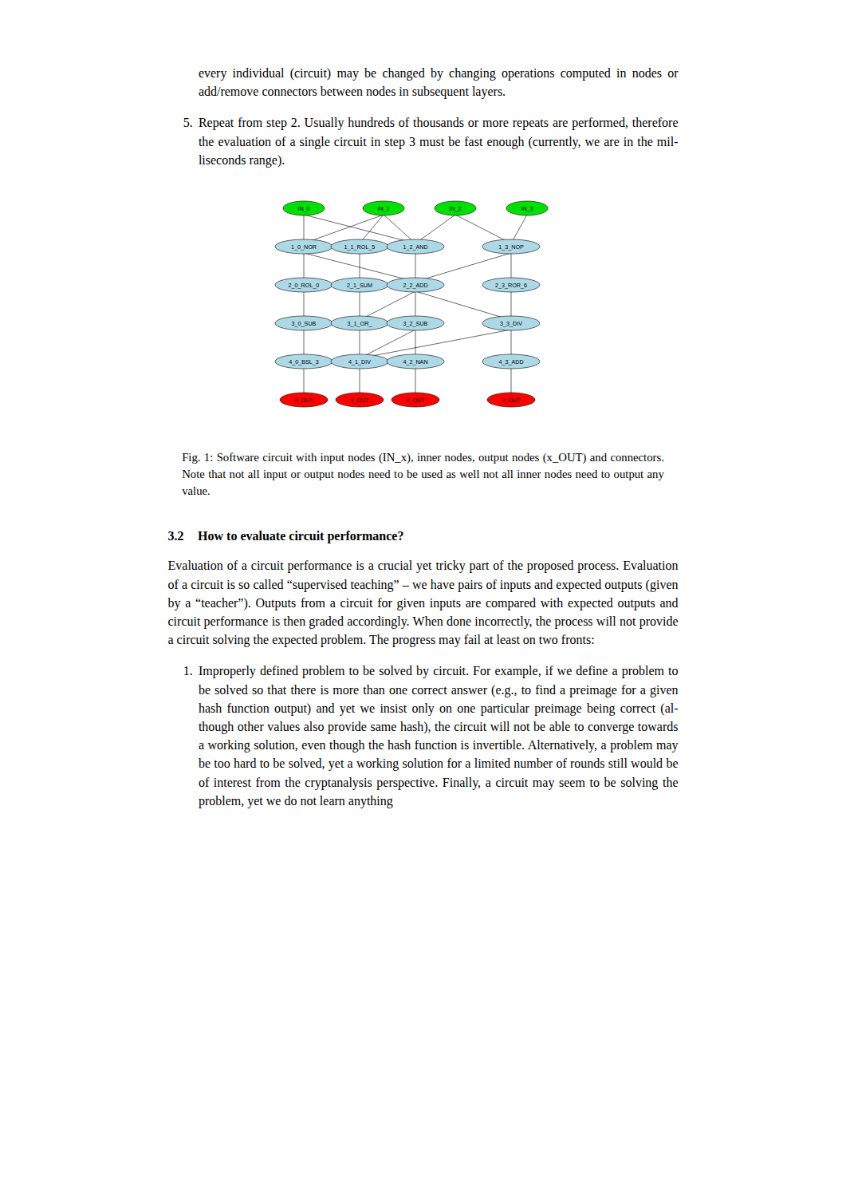every individual (circuit) may be changed by changing operations computed in nodes or add/remove connectors between nodes in subsequent layers.
Repeat from step 2. Usually hundreds of thousands or more repeats are performed, therefore the evaluation of a single circuit in step 3 must be fast enough (currently, we are in the milliseconds range).
IN_0 IN_1 IN_2 IN_3 1_0_NOR 1_1_ROL_5 1_2_AND 1_3_NOP 2_0_ROL_0 2_1_SUM 2_2_ADD 2_3_ROR_6 3_0_SUB 3_1_OR_ 3_2_SUB 3_3_DIV 4_0_BSL_3 4_1_DIV 4_2_NAN 4_3_ADD 0_OUT 1_OUT 2_OUT 3_OUT
Fig. 1: Software circuit with input nodes (IN_x), inner nodes, output nodes (x_OUT) and connectors. Note that not all input or output nodes need to be used as well not all inner nodes need to output any value.
3.2 How to evaluate circuit performance?
Evaluation of a circuit performance is a crucial yet tricky part of the proposed process. Evaluation of a circuit is so called “supervised teaching” – we have pairs of inputs and expected outputs (given by a “teacher”). Outputs from a circuit for given inputs are compared with expected outputs and circuit performance is then graded accordingly. When done incorrectly, the process will not provide a circuit solving the expected problem. The progress may fail at least on two fronts:
Improperly defined problem to be solved by circuit. For example, if we define a problem to be solved so that there is more than one correct answer (e.g., to find a preimage for a given hash function output) and yet we insist only on one particular preimage being correct (although other values also provide same hash), the circuit will not be able to converge towards a working solution, even though the hash function is invertible. Alternatively, a problem may be too hard to be solved, yet a working solution for a limited number of rounds still would be of interest from the cryptanalysis perspective. Finally, a circuit may seem to be solving the problem, yet we do not learn anything